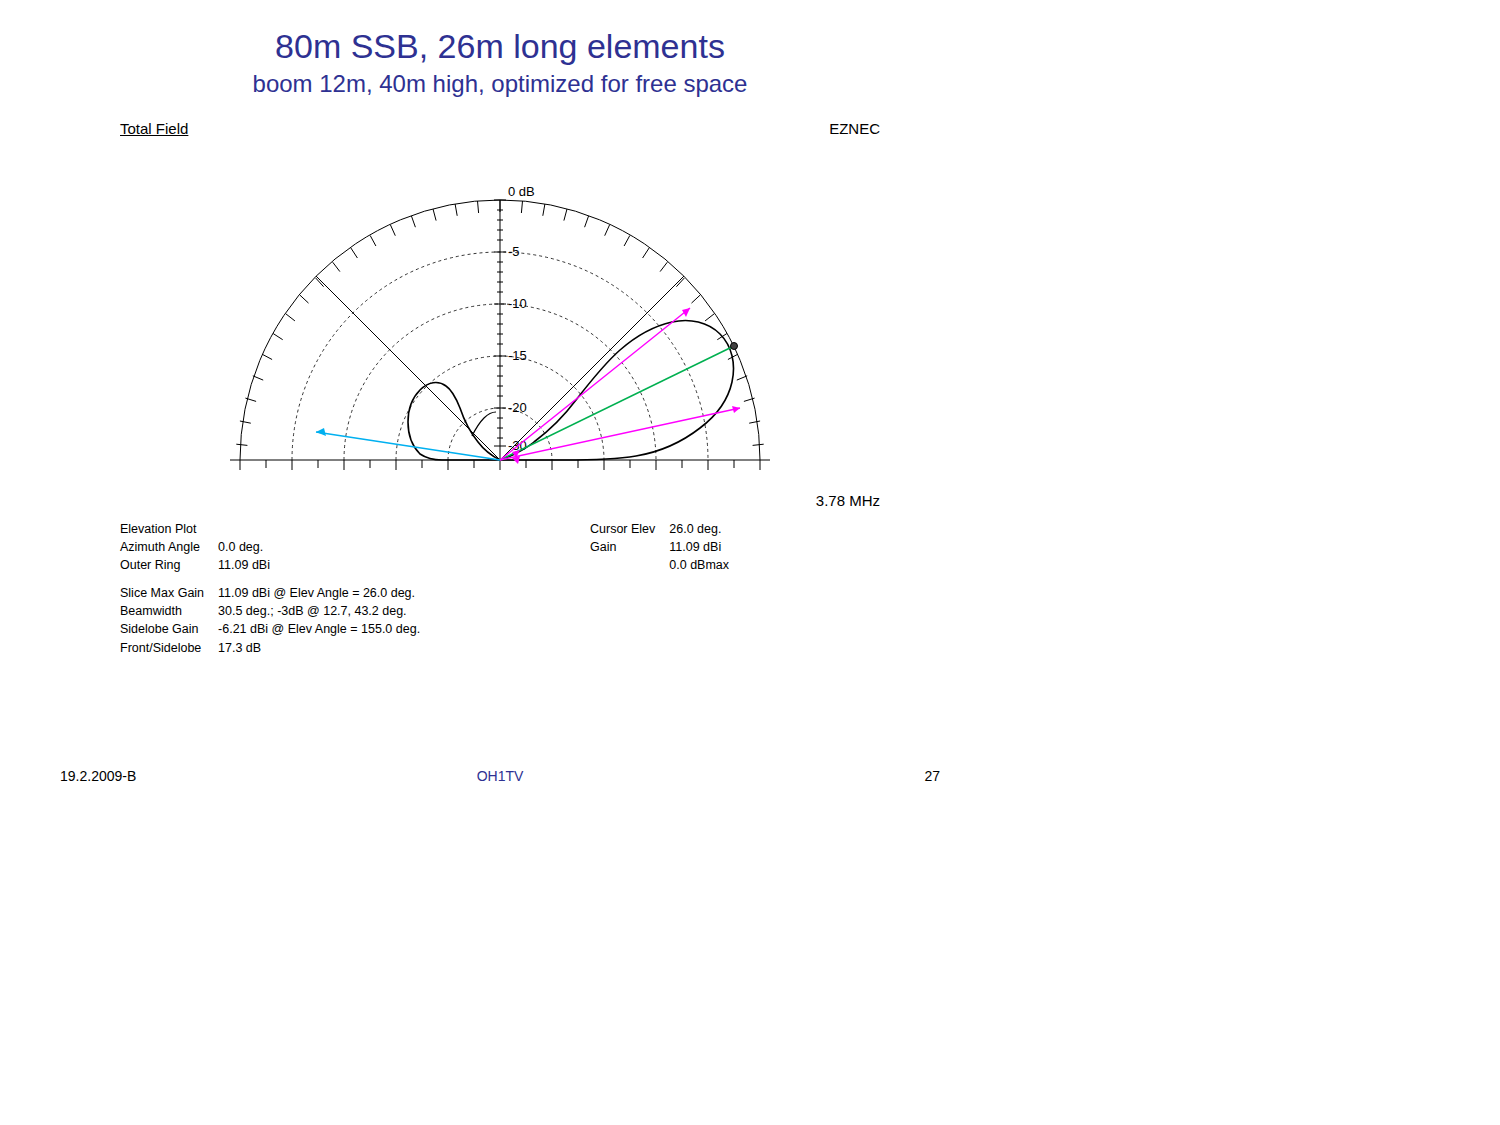80m SSB, 26m long elements
boom 12m, 40m high, optimized for free space
Total Field EZNEC 3.78 MHz 0 dB -5 -10 -15 -20 -30
| Elevation Plot | |
| Azimuth Angle | 0.0 deg. |
| Outer Ring | 11.09 dBi |
| Slice Max Gain | 11.09 dBi @ Elev Angle = 26.0 deg. |
| Beamwidth | 30.5 deg.; -3dB @ 12.7, 43.2 deg. |
| Sidelobe Gain | -6.21 dBi @ Elev Angle = 155.0 deg. |
| Front/Sidelobe | 17.3 dB |
| Cursor Elev | 26.0 deg. |
| Gain | 11.09 dBi |
| | 0.0 dBmax |
19.2.2009-B OH1TV 27